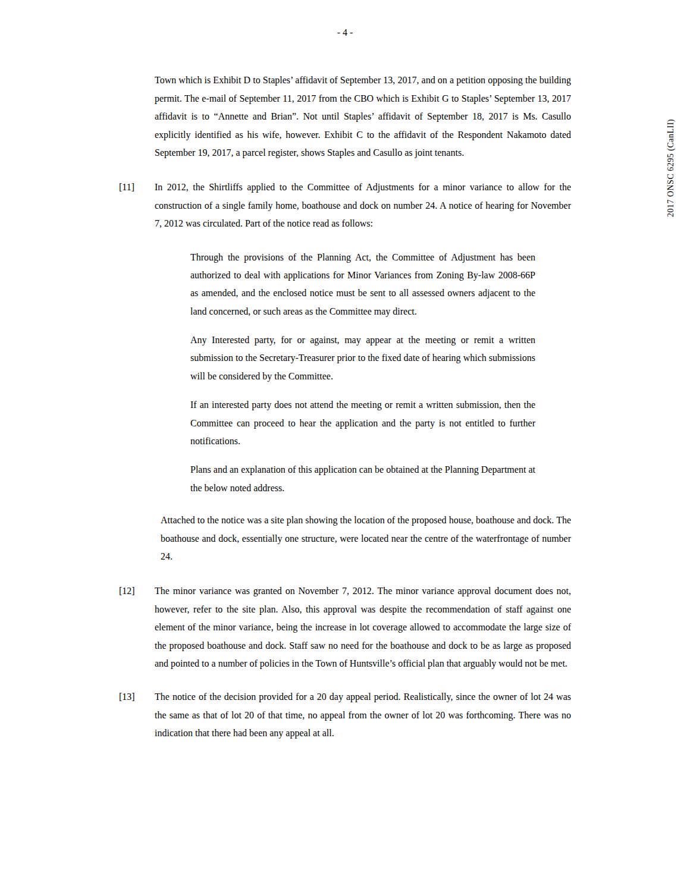- 4 -
2017 ONSC 6295 (CanLII)
Town which is Exhibit D to Staples’ affidavit of September 13, 2017, and on a petition opposing the building permit. The e-mail of September 11, 2017 from the CBO which is Exhibit G to Staples’ September 13, 2017 affidavit is to “Annette and Brian”. Not until Staples’ affidavit of September 18, 2017 is Ms. Casullo explicitly identified as his wife, however. Exhibit C to the affidavit of the Respondent Nakamoto dated September 19, 2017, a parcel register, shows Staples and Casullo as joint tenants.
[11]
In 2012, the Shirtliffs applied to the Committee of Adjustments for a minor variance to allow for the construction of a single family home, boathouse and dock on number 24. A notice of hearing for November 7, 2012 was circulated. Part of the notice read as follows:
Through the provisions of the Planning Act, the Committee of Adjustment has been authorized to deal with applications for Minor Variances from Zoning By-law 2008-66P as amended, and the enclosed notice must be sent to all assessed owners adjacent to the land concerned, or such areas as the Committee may direct.
Any Interested party, for or against, may appear at the meeting or remit a written submission to the Secretary-Treasurer prior to the fixed date of hearing which submissions will be considered by the Committee.
If an interested party does not attend the meeting or remit a written submission, then the Committee can proceed to hear the application and the party is not entitled to further notifications.
Plans and an explanation of this application can be obtained at the Planning Department at the below noted address.
Attached to the notice was a site plan showing the location of the proposed house, boathouse and dock. The boathouse and dock, essentially one structure, were located near the centre of the waterfrontage of number 24.
[12]
The minor variance was granted on November 7, 2012. The minor variance approval document does not, however, refer to the site plan. Also, this approval was despite the recommendation of staff against one element of the minor variance, being the increase in lot coverage allowed to accommodate the large size of the proposed boathouse and dock. Staff saw no need for the boathouse and dock to be as large as proposed and pointed to a number of policies in the Town of Huntsville’s official plan that arguably would not be met.
[13]
The notice of the decision provided for a 20 day appeal period. Realistically, since the owner of lot 24 was the same as that of lot 20 of that time, no appeal from the owner of lot 20 was forthcoming. There was no indication that there had been any appeal at all.